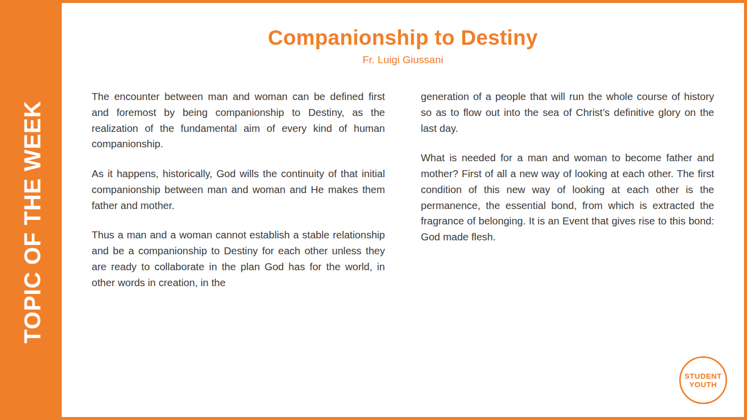TOPIC OF THE WEEK
Companionship to Destiny
Fr. Luigi Giussani
The encounter between man and woman can be defined first and foremost by being companionship to Destiny, as the realization of the fundamental aim of every kind of human companionship.
As it happens, historically, God wills the continuity of that initial companionship between man and woman and He makes them father and mother.
Thus a man and a woman cannot establish a stable relationship and be a companionship to Destiny for each other unless they are ready to collaborate in the plan God has for the world, in other words in creation, in the
generation of a people that will run the whole course of history so as to flow out into the sea of Christ’s definitive glory on the last day.
What is needed for a man and woman to become father and mother? First of all a new way of looking at each other. The first condition of this new way of looking at each other is the permanence, the essential bond, from which is extracted the fragrance of belonging. It is an Event that gives rise to this bond: God made flesh.
STUDENT YOUTH